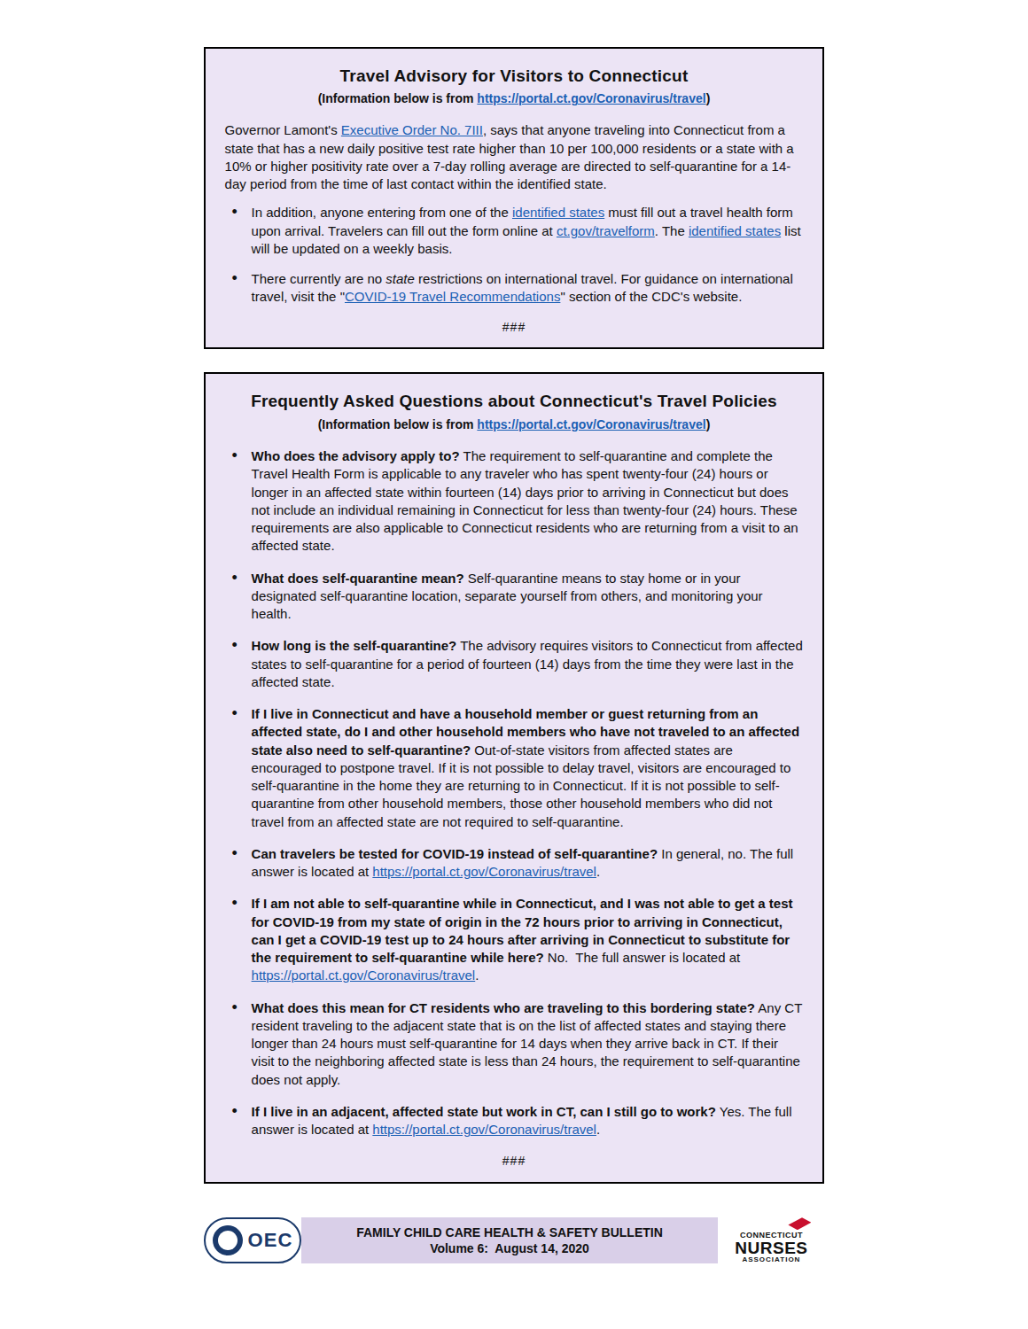Travel Advisory for Visitors to Connecticut
(Information below is from https://portal.ct.gov/Coronavirus/travel)
Governor Lamont's Executive Order No. 7III, says that anyone traveling into Connecticut from a state that has a new daily positive test rate higher than 10 per 100,000 residents or a state with a 10% or higher positivity rate over a 7-day rolling average are directed to self-quarantine for a 14-day period from the time of last contact within the identified state.
In addition, anyone entering from one of the identified states must fill out a travel health form upon arrival. Travelers can fill out the form online at ct.gov/travelform. The identified states list will be updated on a weekly basis.
There currently are no state restrictions on international travel. For guidance on international travel, visit the "COVID-19 Travel Recommendations" section of the CDC's website.
###
Frequently Asked Questions about Connecticut's Travel Policies
(Information below is from https://portal.ct.gov/Coronavirus/travel)
Who does the advisory apply to? The requirement to self-quarantine and complete the Travel Health Form is applicable to any traveler who has spent twenty-four (24) hours or longer in an affected state within fourteen (14) days prior to arriving in Connecticut but does not include an individual remaining in Connecticut for less than twenty-four (24) hours. These requirements are also applicable to Connecticut residents who are returning from a visit to an affected state.
What does self-quarantine mean? Self-quarantine means to stay home or in your designated self-quarantine location, separate yourself from others, and monitoring your health.
How long is the self-quarantine? The advisory requires visitors to Connecticut from affected states to self-quarantine for a period of fourteen (14) days from the time they were last in the affected state.
If I live in Connecticut and have a household member or guest returning from an affected state, do I and other household members who have not traveled to an affected state also need to self-quarantine? Out-of-state visitors from affected states are encouraged to postpone travel. If it is not possible to delay travel, visitors are encouraged to self-quarantine in the home they are returning to in Connecticut. If it is not possible to self-quarantine from other household members, those other household members who did not travel from an affected state are not required to self-quarantine.
Can travelers be tested for COVID-19 instead of self-quarantine? In general, no. The full answer is located at https://portal.ct.gov/Coronavirus/travel.
If I am not able to self-quarantine while in Connecticut, and I was not able to get a test for COVID-19 from my state of origin in the 72 hours prior to arriving in Connecticut, can I get a COVID-19 test up to 24 hours after arriving in Connecticut to substitute for the requirement to self-quarantine while here? No. The full answer is located at https://portal.ct.gov/Coronavirus/travel.
What does this mean for CT residents who are traveling to this bordering state? Any CT resident traveling to the adjacent state that is on the list of affected states and staying there longer than 24 hours must self-quarantine for 14 days when they arrive back in CT. If their visit to the neighboring affected state is less than 24 hours, the requirement to self-quarantine does not apply.
If I live in an adjacent, affected state but work in CT, can I still go to work? Yes. The full answer is located at https://portal.ct.gov/Coronavirus/travel.
###
OEC
FAMILY CHILD CARE HEALTH & SAFETY BULLETIN
Volume 6: August 14, 2020
CONNECTICUT
NURSES
ASSOCIATION